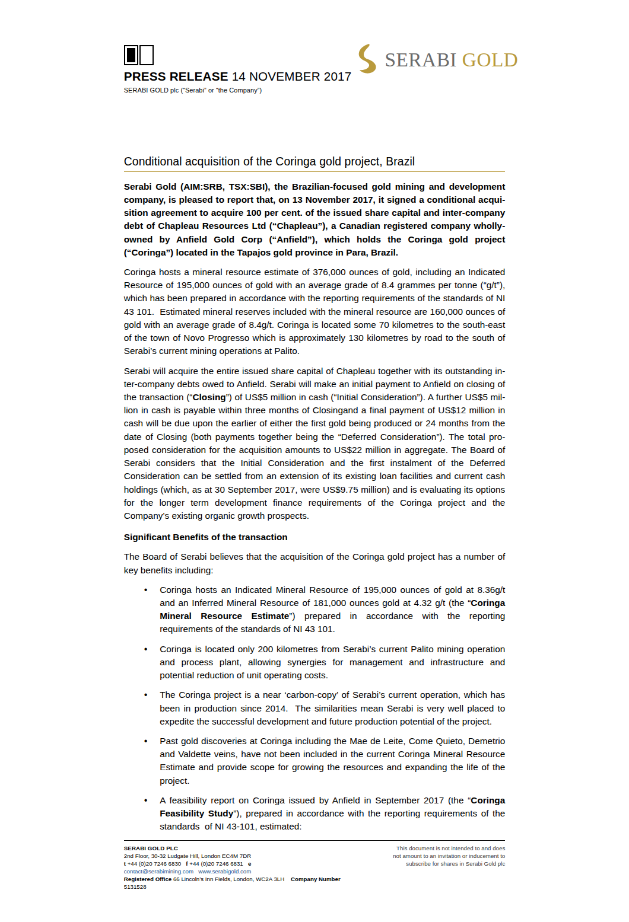PRESS RELEASE 14 NOVEMBER 2017
SERABI GOLD plc (“Serabi” or “the Company”)
SERABI GOLD
Conditional acquisition of the Coringa gold project, Brazil
Serabi Gold (AIM:SRB, TSX:SBI), the Brazilian-focused gold mining and development company, is pleased to report that, on 13 November 2017, it signed a conditional acquisition agreement to acquire 100 per cent. of the issued share capital and inter-company debt of Chapleau Resources Ltd (“Chapleau”), a Canadian registered company wholly-owned by Anfield Gold Corp (“Anfield”), which holds the Coringa gold project (“Coringa”) located in the Tapajos gold province in Para, Brazil.
Coringa hosts a mineral resource estimate of 376,000 ounces of gold, including an Indicated Resource of 195,000 ounces of gold with an average grade of 8.4 grammes per tonne (“g/t”), which has been prepared in accordance with the reporting requirements of the standards of NI 43 101. Estimated mineral reserves included with the mineral resource are 160,000 ounces of gold with an average grade of 8.4g/t. Coringa is located some 70 kilometres to the south-east of the town of Novo Progresso which is approximately 130 kilometres by road to the south of Serabi’s current mining operations at Palito.
Serabi will acquire the entire issued share capital of Chapleau together with its outstanding inter-company debts owed to Anfield. Serabi will make an initial payment to Anfield on closing of the transaction (“Closing”) of US$5 million in cash (“Initial Consideration”). A further US$5 million in cash is payable within three months of Closingand a final payment of US$12 million in cash will be due upon the earlier of either the first gold being produced or 24 months from the date of Closing (both payments together being the “Deferred Consideration”). The total proposed consideration for the acquisition amounts to US$22 million in aggregate. The Board of Serabi considers that the Initial Consideration and the first instalment of the Deferred Consideration can be settled from an extension of its existing loan facilities and current cash holdings (which, as at 30 September 2017, were US$9.75 million) and is evaluating its options for the longer term development finance requirements of the Coringa project and the Company’s existing organic growth prospects.
Significant Benefits of the transaction
The Board of Serabi believes that the acquisition of the Coringa gold project has a number of key benefits including:
Coringa hosts an Indicated Mineral Resource of 195,000 ounces of gold at 8.36g/t and an Inferred Mineral Resource of 181,000 ounces gold at 4.32 g/t (the “Coringa Mineral Resource Estimate”) prepared in accordance with the reporting requirements of the standards of NI 43 101.
Coringa is located only 200 kilometres from Serabi’s current Palito mining operation and process plant, allowing synergies for management and infrastructure and potential reduction of unit operating costs.
The Coringa project is a near ‘carbon-copy’ of Serabi’s current operation, which has been in production since 2014. The similarities mean Serabi is very well placed to expedite the successful development and future production potential of the project.
Past gold discoveries at Coringa including the Mae de Leite, Come Quieto, Demetrio and Valdette veins, have not been included in the current Coringa Mineral Resource Estimate and provide scope for growing the resources and expanding the life of the project.
A feasibility report on Coringa issued by Anfield in September 2017 (the “Coringa Feasibility Study”), prepared in accordance with the reporting requirements of the standards of NI 43-101, estimated:
SERABI GOLD PLC
2nd Floor, 30-32 Ludgate Hill, London EC4M 7DR
t +44 (0)20 7246 6830 f +44 (0)20 7246 6831 e contact@serabimining.com www.serabigold.com
Registered Office 66 Lincoln’s Inn Fields, London, WC2A 3LH Company Number 5131528
This document is not intended to and does
not amount to an invitation or inducement to
subscribe for shares in Serabi Gold plc